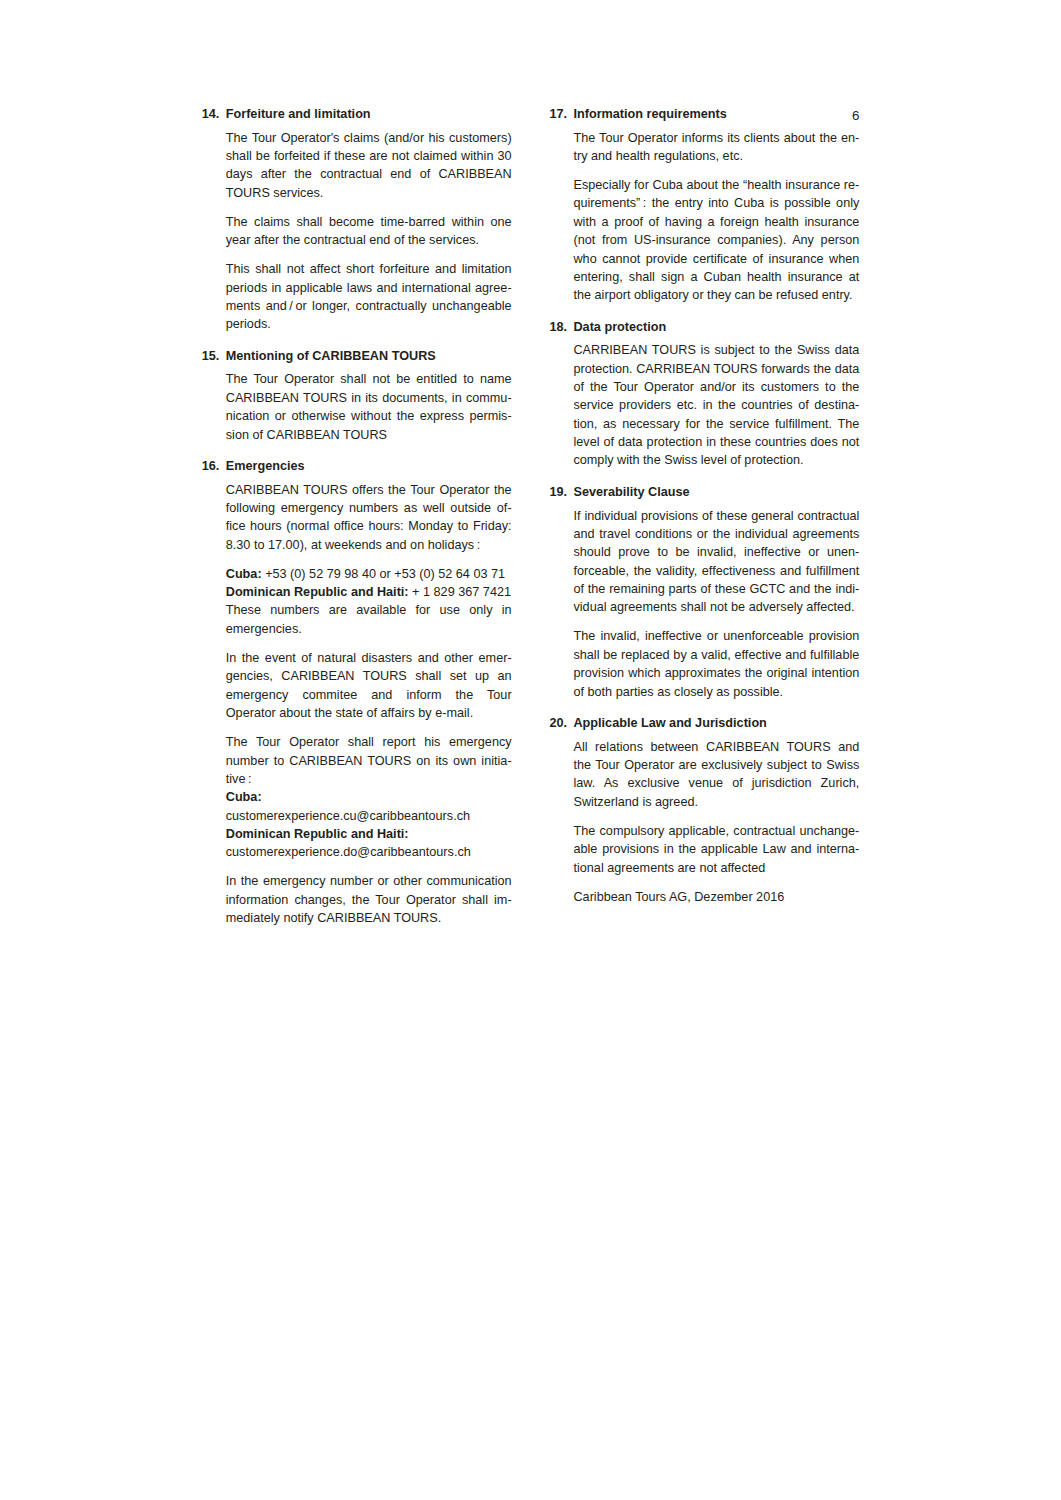6
14. Forfeiture and limitation
The Tour Operator's claims (and/or his customers) shall be forfeited if these are not claimed within 30 days after the contractual end of CARIBBEAN TOURS services.
The claims shall become time-barred within one year after the contractual end of the services.
This shall not affect short forfeiture and limitation periods in applicable laws and international agreements and / or longer, contractually unchangeable periods.
15. Mentioning of CARIBBEAN TOURS
The Tour Operator shall not be entitled to name CARIBBEAN TOURS in its documents, in communication or otherwise without the express permission of CARIBBEAN TOURS
16. Emergencies
CARIBBEAN TOURS offers the Tour Operator the following emergency numbers as well outside office hours (normal office hours: Monday to Friday: 8.30 to 17.00), at weekends and on holidays :
Cuba: +53 (0) 52 79 98 40 or +53 (0) 52 64 03 71
Dominican Republic and Haiti: + 1 829 367 7421
These numbers are available for use only in emergencies.
In the event of natural disasters and other emergencies, CARIBBEAN TOURS shall set up an emergency commitee and inform the Tour Operator about the state of affairs by e-mail.
The Tour Operator shall report his emergency number to CARIBBEAN TOURS on its own initiative :
Cuba:
customerexperience.cu@caribbeantours.ch
Dominican Republic and Haiti:
customerexperience.do@caribbeantours.ch
In the emergency number or other communication information changes, the Tour Operator shall immediately notify CARIBBEAN TOURS.
17. Information requirements
The Tour Operator informs its clients about the entry and health regulations, etc.
Especially for Cuba about the “health insurance requirements” : the entry into Cuba is possible only with a proof of having a foreign health insurance (not from US-insurance companies). Any person who cannot provide certificate of insurance when entering, shall sign a Cuban health insurance at the airport obligatory or they can be refused entry.
18. Data protection
CARRIBEAN TOURS is subject to the Swiss data protection. CARRIBEAN TOURS forwards the data of the Tour Operator and/or its customers to the service providers etc. in the countries of destination, as necessary for the service fulfillment. The level of data protection in these countries does not comply with the Swiss level of protection.
19. Severability Clause
If individual provisions of these general contractual and travel conditions or the individual agreements should prove to be invalid, ineffective or unenforceable, the validity, effectiveness and fulfillment of the remaining parts of these GCTC and the individual agreements shall not be adversely affected.
The invalid, ineffective or unenforceable provision shall be replaced by a valid, effective and fulfillable provision which approximates the original intention of both parties as closely as possible.
20. Applicable Law and Jurisdiction
All relations between CARIBBEAN TOURS and the Tour Operator are exclusively subject to Swiss law. As exclusive venue of jurisdiction Zurich, Switzerland is agreed.
The compulsory applicable, contractual unchangeable provisions in the applicable Law and international agreements are not affected
Caribbean Tours AG, Dezember 2016